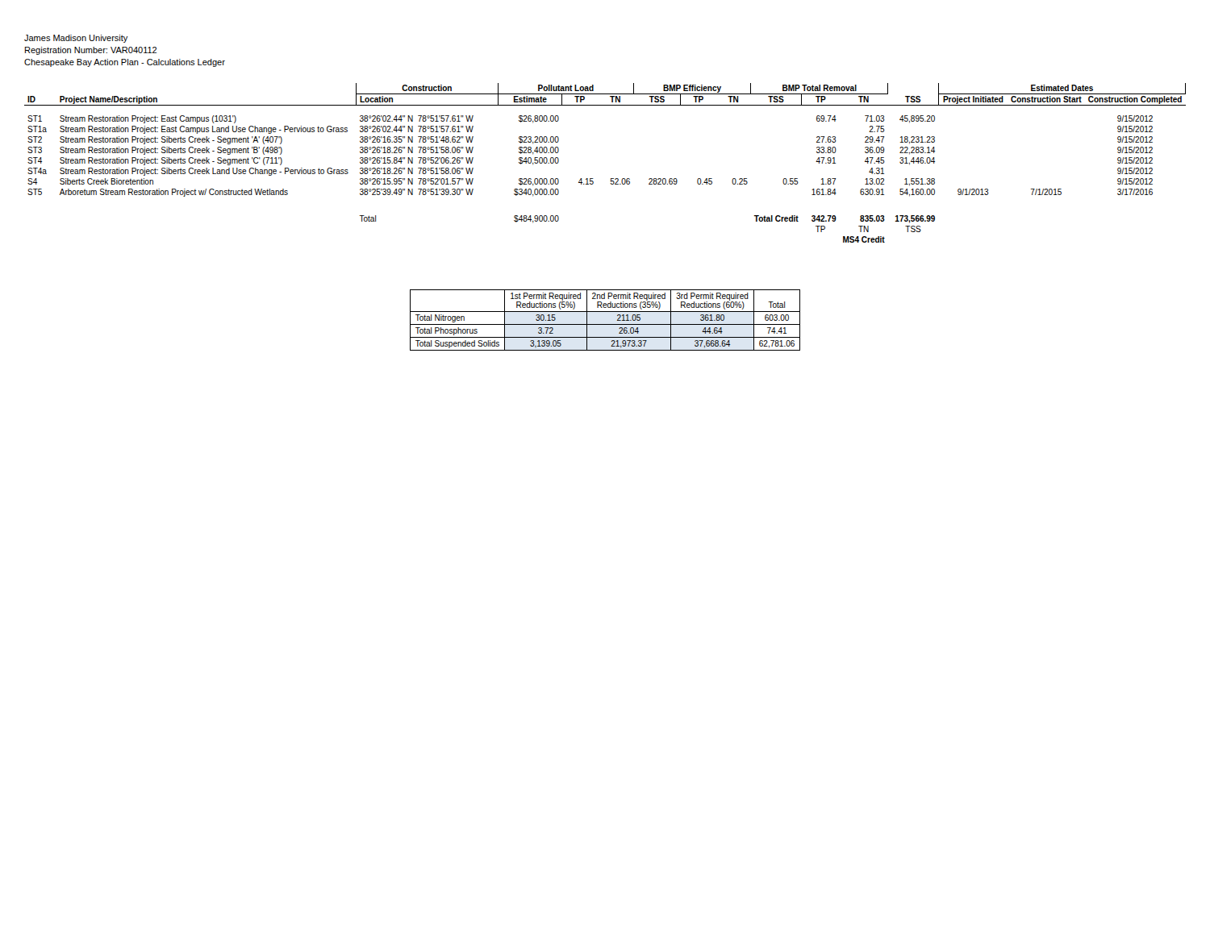James Madison University
Registration Number: VAR040112
Chesapeake Bay Action Plan - Calculations Ledger
| | | Construction | Pollutant Load | BMP Efficiency | BMP Total Removal | | Estimated Dates |
| --- | --- | --- | --- | --- | --- | --- | --- |
| ID | Project Name/Description | Location | Estimate | TP | TN | TSS | TP | TN | TSS | TP | TN | TSS | Project Initiated | Construction Start | Construction Completed |
| ST1 | Stream Restoration Project: East Campus (1031') | 38°26'02.44" N 78°51'57.61" W | $26,800.00 | | | | | | | 69.74 | 71.03 | 45,895.20 | | | 9/15/2012 |
| ST1a | Stream Restoration Project: East Campus Land Use Change - Pervious to Grass | 38°26'02.44" N 78°51'57.61" W | | | | | | | | | 2.75 | | | | 9/15/2012 |
| ST2 | Stream Restoration Project: Siberts Creek - Segment 'A' (407') | 38°26'16.35" N 78°51'48.62" W | $23,200.00 | | | | | | | 27.63 | 29.47 | 18,231.23 | | | 9/15/2012 |
| ST3 | Stream Restoration Project: Siberts Creek - Segment 'B' (498') | 38°26'18.26" N 78°51'58.06" W | $28,400.00 | | | | | | | 33.80 | 36.09 | 22,283.14 | | | 9/15/2012 |
| ST4 | Stream Restoration Project: Siberts Creek - Segment 'C' (711') | 38°26'15.84" N 78°52'06.26" W | $40,500.00 | | | | | | | 47.91 | 47.45 | 31,446.04 | | | 9/15/2012 |
| ST4a | Stream Restoration Project: Siberts Creek Land Use Change - Pervious to Grass | 38°26'18.26" N 78°51'58.06" W | | | | | | | | | 4.31 | | | | 9/15/2012 |
| S4 | Siberts Creek Bioretention | 38°26'15.95" N 78°52'01.57" W | $26,000.00 | 4.15 | 52.06 | 2820.69 | 0.45 | 0.25 | 0.55 | 1.87 | 13.02 | 1,551.38 | | | 9/15/2012 |
| ST5 | Arboretum Stream Restoration Project w/ Constructed Wetlands | 38°25'39.49" N 78°51'39.30" W | $340,000.00 | | | | | | | 161.84 | 630.91 | 54,160.00 | 9/1/2013 | 7/1/2015 | 3/17/2016 |
| | | Total | $484,900.00 | | | | | | Total Credit | 342.79 | 835.03 | 173,566.99 | | | |
| | | | | | | | | | | TP | TN | TSS | | | |
| | | | | | | | | | | | MS4 Credit | | | | |
| | 1st Permit Required Reductions (5%) | 2nd Permit Required Reductions (35%) | 3rd Permit Required Reductions (60%) | Total |
| --- | --- | --- | --- | --- |
| Total Nitrogen | 30.15 | 211.05 | 361.80 | 603.00 |
| Total Phosphorus | 3.72 | 26.04 | 44.64 | 74.41 |
| Total Suspended Solids | 3,139.05 | 21,973.37 | 37,668.64 | 62,781.06 |